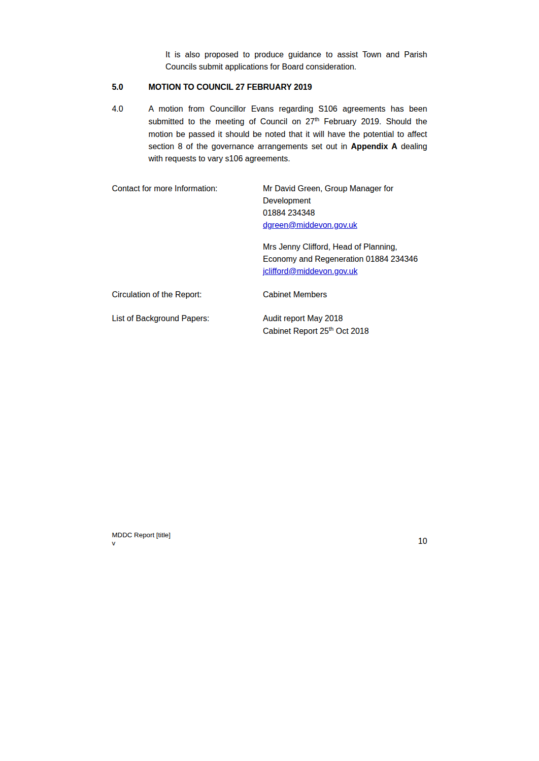It is also proposed to produce guidance to assist Town and Parish Councils submit applications for Board consideration.
5.0 MOTION TO COUNCIL 27 FEBRUARY 2019
4.0 A motion from Councillor Evans regarding S106 agreements has been submitted to the meeting of Council on 27th February 2019. Should the motion be passed it should be noted that it will have the potential to affect section 8 of the governance arrangements set out in Appendix A dealing with requests to vary s106 agreements.
| Contact for more Information: | Mr David Green, Group Manager for Development 01884 234348 dgreen@middevon.gov.uk Mrs Jenny Clifford, Head of Planning, Economy and Regeneration 01884 234346 jclifford@middevon.gov.uk |
| Circulation of the Report: | Cabinet Members |
| List of Background Papers: | Audit report May 2018 Cabinet Report 25 th Oct 2018 |
MDDC Report [title]
v
10